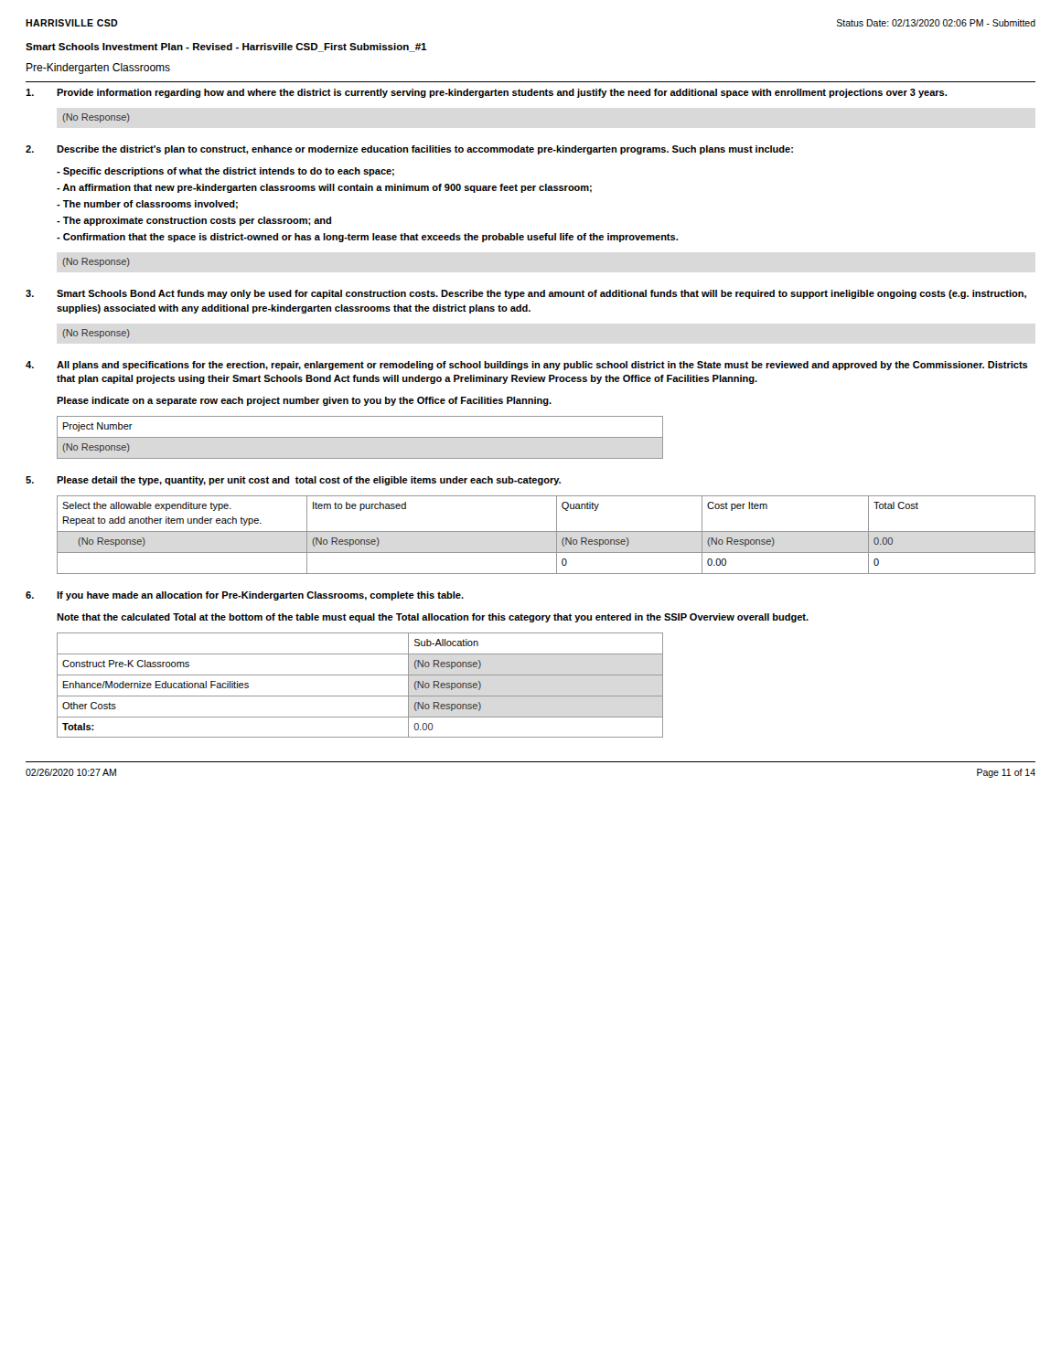HARRISVILLE CSD
Status Date: 02/13/2020 02:06 PM - Submitted
Smart Schools Investment Plan - Revised - Harrisville CSD_First Submission_#1
Pre-Kindergarten Classrooms
Provide information regarding how and where the district is currently serving pre-kindergarten students and justify the need for additional space with enrollment projections over 3 years.
(No Response)
Describe the district's plan to construct, enhance or modernize education facilities to accommodate pre-kindergarten programs. Such plans must include:
- Specific descriptions of what the district intends to do to each space;
- An affirmation that new pre-kindergarten classrooms will contain a minimum of 900 square feet per classroom;
- The number of classrooms involved;
- The approximate construction costs per classroom; and
- Confirmation that the space is district-owned or has a long-term lease that exceeds the probable useful life of the improvements.
(No Response)
Smart Schools Bond Act funds may only be used for capital construction costs. Describe the type and amount of additional funds that will be required to support ineligible ongoing costs (e.g. instruction, supplies) associated with any additional pre-kindergarten classrooms that the district plans to add.
(No Response)
All plans and specifications for the erection, repair, enlargement or remodeling of school buildings in any public school district in the State must be reviewed and approved by the Commissioner. Districts that plan capital projects using their Smart Schools Bond Act funds will undergo a Preliminary Review Process by the Office of Facilities Planning.
Please indicate on a separate row each project number given to you by the Office of Facilities Planning.
| Project Number |
| --- |
| (No Response) |
Please detail the type, quantity, per unit cost and total cost of the eligible items under each sub-category.
| Select the allowable expenditure type. Repeat to add another item under each type. | Item to be purchased | Quantity | Cost per Item | Total Cost |
| --- | --- | --- | --- | --- |
| (No Response) | (No Response) | (No Response) | (No Response) | 0.00 |
| | | 0 | 0.00 | 0 |
If you have made an allocation for Pre-Kindergarten Classrooms, complete this table.
Note that the calculated Total at the bottom of the table must equal the Total allocation for this category that you entered in the SSIP Overview overall budget.
| | Sub-Allocation |
| --- | --- |
| Construct Pre-K Classrooms | (No Response) |
| Enhance/Modernize Educational Facilities | (No Response) |
| Other Costs | (No Response) |
| Totals: | 0.00 |
02/26/2020 10:27 AM
Page 11 of 14